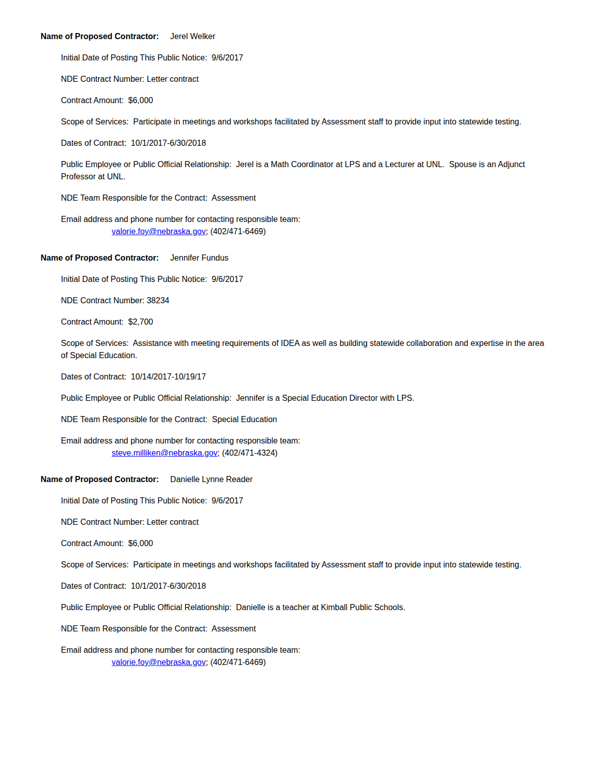Name of Proposed Contractor: Jerel Welker
Initial Date of Posting This Public Notice: 9/6/2017
NDE Contract Number: Letter contract
Contract Amount: $6,000
Scope of Services: Participate in meetings and workshops facilitated by Assessment staff to provide input into statewide testing.
Dates of Contract: 10/1/2017-6/30/2018
Public Employee or Public Official Relationship: Jerel is a Math Coordinator at LPS and a Lecturer at UNL. Spouse is an Adjunct Professor at UNL.
NDE Team Responsible for the Contract: Assessment
Email address and phone number for contacting responsible team:
valorie.foy@nebraska.gov; (402/471-6469)
Name of Proposed Contractor: Jennifer Fundus
Initial Date of Posting This Public Notice: 9/6/2017
NDE Contract Number: 38234
Contract Amount: $2,700
Scope of Services: Assistance with meeting requirements of IDEA as well as building statewide collaboration and expertise in the area of Special Education.
Dates of Contract: 10/14/2017-10/19/17
Public Employee or Public Official Relationship: Jennifer is a Special Education Director with LPS.
NDE Team Responsible for the Contract: Special Education
Email address and phone number for contacting responsible team:
steve.milliken@nebraska.gov; (402/471-4324)
Name of Proposed Contractor: Danielle Lynne Reader
Initial Date of Posting This Public Notice: 9/6/2017
NDE Contract Number: Letter contract
Contract Amount: $6,000
Scope of Services: Participate in meetings and workshops facilitated by Assessment staff to provide input into statewide testing.
Dates of Contract: 10/1/2017-6/30/2018
Public Employee or Public Official Relationship: Danielle is a teacher at Kimball Public Schools.
NDE Team Responsible for the Contract: Assessment
Email address and phone number for contacting responsible team:
valorie.foy@nebraska.gov; (402/471-6469)